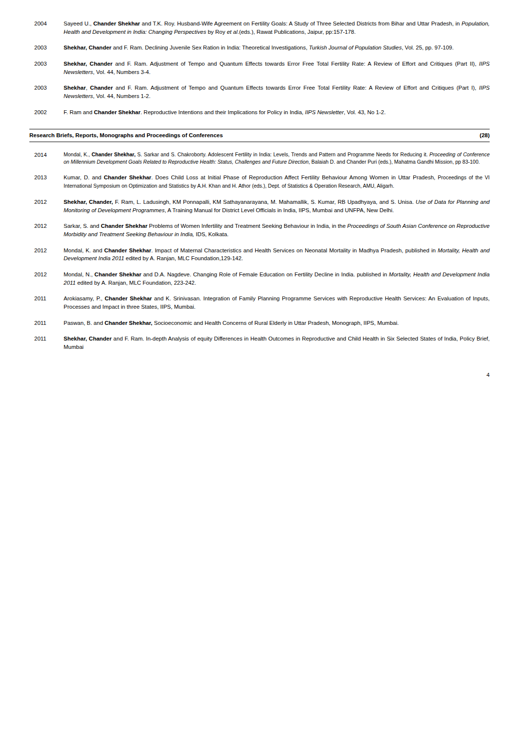2004
Sayeed U., Chander Shekhar and T.K. Roy. Husband-Wife Agreement on Fertility Goals: A Study of Three Selected Districts from Bihar and Uttar Pradesh, in Population, Health and Development in India: Changing Perspectives by Roy et al.(eds.), Rawat Publications, Jaipur, pp:157-178.
2003
Shekhar, Chander and F. Ram. Declining Juvenile Sex Ration in India: Theoretical Investigations, Turkish Journal of Population Studies, Vol. 25, pp. 97-109.
2003
Shekhar, Chander and F. Ram. Adjustment of Tempo and Quantum Effects towards Error Free Total Fertility Rate: A Review of Effort and Critiques (Part II), IIPS Newsletters, Vol. 44, Numbers 3-4.
2003
Shekhar, Chander and F. Ram. Adjustment of Tempo and Quantum Effects towards Error Free Total Fertility Rate: A Review of Effort and Critiques (Part I), IIPS Newsletters, Vol. 44, Numbers 1-2.
2002
F. Ram and Chander Shekhar. Reproductive Intentions and their Implications for Policy in India, IIPS Newsletter, Vol. 43, No 1-2.
Research Briefs, Reports, Monographs and Proceedings of Conferences (28)
2014
Mondal, K., Chander Shekhar, S. Sarkar and S. Chakroborty. Adolescent Fertility in India: Levels, Trends and Pattern and Programme Needs for Reducing it. Proceeding of Conference on Millennium Development Goals Related to Reproductive Health: Status, Challenges and Future Direction, Balaiah D. and Chander Puri (eds.), Mahatma Gandhi Mission, pp 83-100.
2013
Kumar, D. and Chander Shekhar. Does Child Loss at Initial Phase of Reproduction Affect Fertility Behaviour Among Women in Uttar Pradesh, Proceedings of the VI International Symposium on Optimization and Statistics by A.H. Khan and H. Athor (eds.), Dept. of Statistics & Operation Research, AMU, Aligarh.
2012
Shekhar, Chander, F. Ram, L. Ladusingh, KM Ponnapalli, KM Sathayanarayana, M. Mahamallik, S. Kumar, RB Upadhyaya, and S. Unisa. Use of Data for Planning and Monitoring of Development Programmes, A Training Manual for District Level Officials in India, IIPS, Mumbai and UNFPA, New Delhi.
2012
Sarkar, S. and Chander Shekhar Problems of Women Infertility and Treatment Seeking Behaviour in India, in the Proceedings of South Asian Conference on Reproductive Morbidity and Treatment Seeking Behaviour in India, IDS, Kolkata.
2012
Mondal, K. and Chander Shekhar. Impact of Maternal Characteristics and Health Services on Neonatal Mortality in Madhya Pradesh, published in Mortality, Health and Development India 2011 edited by A. Ranjan, MLC Foundation,129-142.
2012
Mondal, N., Chander Shekhar and D.A. Nagdeve. Changing Role of Female Education on Fertility Decline in India. published in Mortality, Health and Development India 2011 edited by A. Ranjan, MLC Foundation, 223-242.
2011
Arokiasamy, P., Chander Shekhar and K. Srinivasan. Integration of Family Planning Programme Services with Reproductive Health Services: An Evaluation of Inputs, Processes and Impact in three States, IIPS, Mumbai.
2011
Paswan, B. and Chander Shekhar, Socioeconomic and Health Concerns of Rural Elderly in Uttar Pradesh, Monograph, IIPS, Mumbai.
2011
Shekhar, Chander and F. Ram. In-depth Analysis of equity Differences in Health Outcomes in Reproductive and Child Health in Six Selected States of India, Policy Brief, Mumbai
4